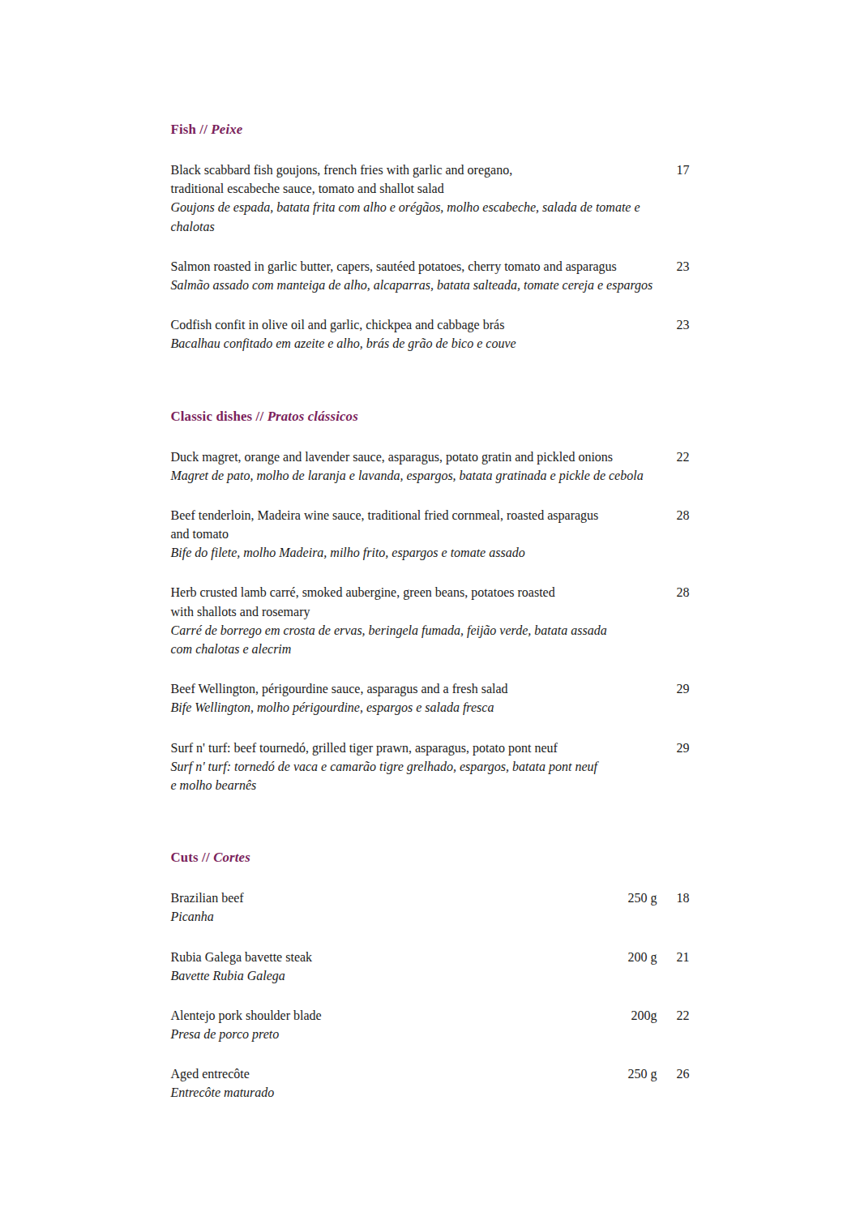Fish // Peixe
| Black scabbard fish goujons, french fries with garlic and oregano, traditional escabeche sauce, tomato and shallot salad Goujons de espada, batata frita com alho e orégãos, molho escabeche, salada de tomate e chalotas | 17 |
| Salmon roasted in garlic butter, capers, sautéed potatoes, cherry tomato and asparagus Salmão assado com manteiga de alho, alcaparras, batata salteada, tomate cereja e espargos | 23 |
| Codfish confit in olive oil and garlic, chickpea and cabbage brás Bacalhau confitado em azeite e alho, brás de grão de bico e couve | 23 |
Classic dishes // Pratos clássicos
| Duck magret, orange and lavender sauce, asparagus, potato gratin and pickled onions Magret de pato, molho de laranja e lavanda, espargos, batata gratinada e pickle de cebola | 22 |
| Beef tenderloin, Madeira wine sauce, traditional fried cornmeal, roasted asparagus and tomato Bife do filete, molho Madeira, milho frito, espargos e tomate assado | 28 |
| Herb crusted lamb carré, smoked aubergine, green beans, potatoes roasted with shallots and rosemary Carré de borrego em crosta de ervas, beringela fumada, feijão verde, batata assada com chalotas e alecrim | 28 |
| Beef Wellington, périgourdine sauce, asparagus and a fresh salad Bife Wellington, molho périgourdine, espargos e salada fresca | 29 |
| Surf n' turf: beef tournedó, grilled tiger prawn, asparagus, potato pont neuf Surf n' turf: tornedó de vaca e camarão tigre grelhado, espargos, batata pont neuf e molho bearnês | 29 |
Cuts // Cortes
| Brazilian beef Picanha | 250 g | 18 |
| Rubia Galega bavette steak Bavette Rubia Galega | 200 g | 21 |
| Alentejo pork shoulder blade Presa de porco preto | 200g | 22 |
| Aged entrecôte Entrecôte maturado | 250 g | 26 |